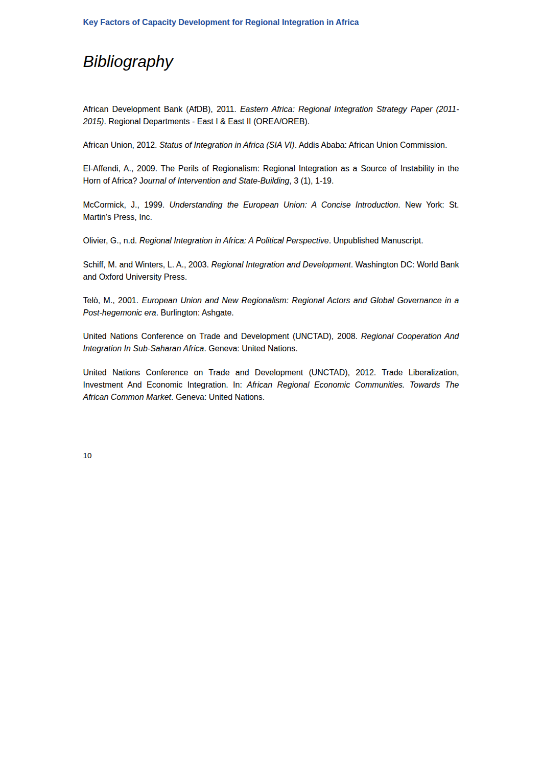Key Factors of Capacity Development for Regional Integration in Africa
Bibliography
African Development Bank (AfDB), 2011. Eastern Africa: Regional Integration Strategy Paper (2011-2015). Regional Departments - East I & East II (OREA/OREB).
African Union, 2012. Status of Integration in Africa (SIA VI). Addis Ababa: African Union Commission.
El-Affendi, A., 2009. The Perils of Regionalism: Regional Integration as a Source of Instability in the Horn of Africa? Journal of Intervention and State-Building, 3 (1), 1-19.
McCormick, J., 1999. Understanding the European Union: A Concise Introduction. New York: St. Martin's Press, Inc.
Olivier, G., n.d. Regional Integration in Africa: A Political Perspective. Unpublished Manuscript.
Schiff, M. and Winters, L. A., 2003. Regional Integration and Development. Washington DC: World Bank and Oxford University Press.
Telò, M., 2001. European Union and New Regionalism: Regional Actors and Global Governance in a Post-hegemonic era. Burlington: Ashgate.
United Nations Conference on Trade and Development (UNCTAD), 2008. Regional Cooperation And Integration In Sub-Saharan Africa. Geneva: United Nations.
United Nations Conference on Trade and Development (UNCTAD), 2012. Trade Liberalization, Investment And Economic Integration. In: African Regional Economic Communities. Towards The African Common Market. Geneva: United Nations.
10